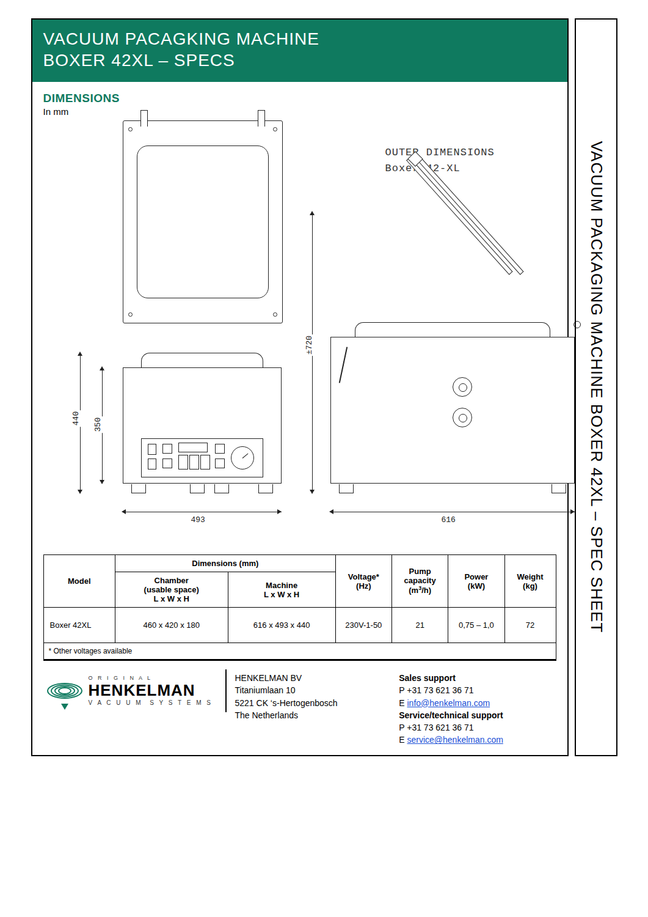VACUUM PACAGKING MACHINE BOXER 42XL – SPECS
DIMENSIONS
In mm
OUTER DIMENSIONS
Boxer 42-XL
440
350
493
616
±720
| Model | Dimensions (mm) | Voltage* (Hz) | Pump capacity (m 3 /h) | Power (kW) | Weight (kg) |
| --- | --- | --- | --- | --- | --- |
| Chamber (usable space) L x W x H | Machine L x W x H |
| Boxer 42XL | 460 x 420 x 180 | 616 x 493 x 440 | 230V-1-50 | 21 | 0,75 – 1,0 | 72 |
| * Other voltages available |
O R I G I N A L
HENKELMAN
V A C U U M S Y S T E M S
HENKELMAN BV
Titaniumlaan 10
5221 CK ‘s-Hertogenbosch
The Netherlands
Sales support P +31 73 621 36 71
E info@henkelman.com
Service/technical support P +31 73 621 36 71
E service@henkelman.com
VACUUM PACKAGING MACHINE BOXER 42XL – SPEC SHEET